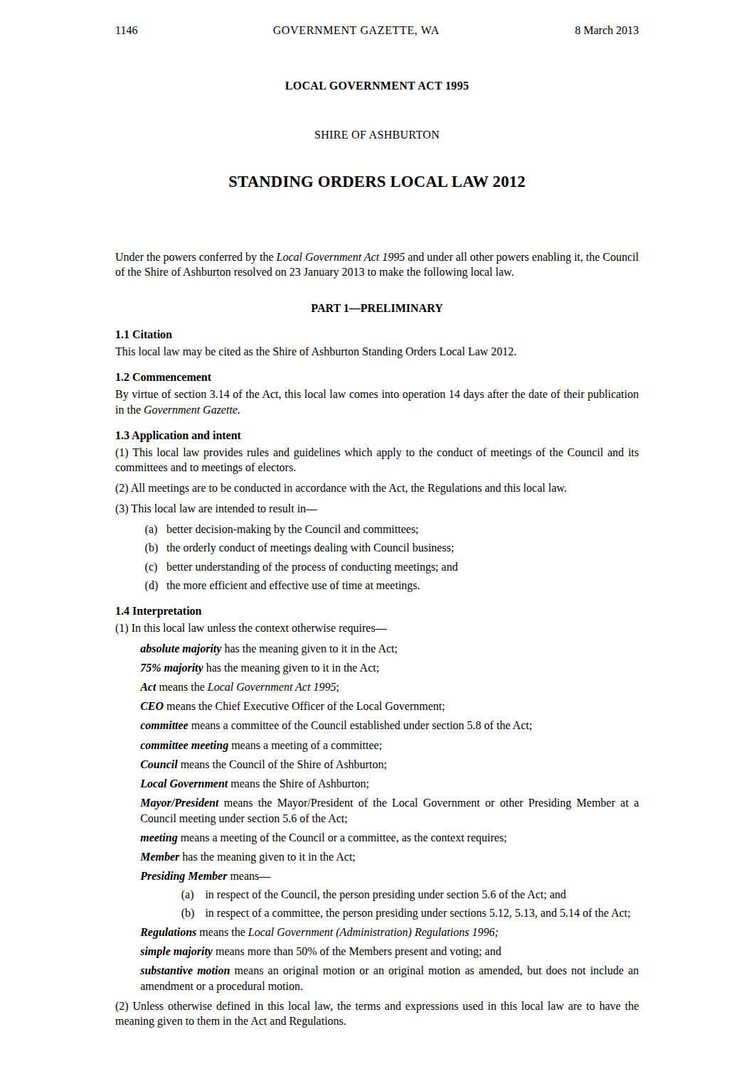1146 GOVERNMENT GAZETTE, WA 8 March 2013
LOCAL GOVERNMENT ACT 1995
SHIRE OF ASHBURTON
STANDING ORDERS LOCAL LAW 2012
Under the powers conferred by the Local Government Act 1995 and under all other powers enabling it, the Council of the Shire of Ashburton resolved on 23 January 2013 to make the following local law.
PART 1—PRELIMINARY
1.1 Citation
This local law may be cited as the Shire of Ashburton Standing Orders Local Law 2012.
1.2 Commencement
By virtue of section 3.14 of the Act, this local law comes into operation 14 days after the date of their publication in the Government Gazette.
1.3 Application and intent
(1) This local law provides rules and guidelines which apply to the conduct of meetings of the Council and its committees and to meetings of electors.
(2) All meetings are to be conducted in accordance with the Act, the Regulations and this local law.
(3) This local law are intended to result in—
(a) better decision-making by the Council and committees;
(b) the orderly conduct of meetings dealing with Council business;
(c) better understanding of the process of conducting meetings; and
(d) the more efficient and effective use of time at meetings.
1.4 Interpretation
(1) In this local law unless the context otherwise requires—
absolute majority
has the meaning given to it in the Act;
75% majority
has the meaning given to it in the Act;
Act
means the Local Government Act 1995;
CEO
means the Chief Executive Officer of the Local Government;
committee
means a committee of the Council established under section 5.8 of the Act;
committee meeting
means a meeting of a committee;
Council
means the Council of the Shire of Ashburton;
Local Government
means the Shire of Ashburton;
Mayor/President
means the Mayor/President of the Local Government or other Presiding Member at a Council meeting under section 5.6 of the Act;
meeting
means a meeting of the Council or a committee, as the context requires;
Member
has the meaning given to it in the Act;
Presiding Member
means—
(a) in respect of the Council, the person presiding under section 5.6 of the Act; and
(b) in respect of a committee, the person presiding under sections 5.12, 5.13, and 5.14 of the Act;
Regulations
means the Local Government (Administration) Regulations 1996;
simple majority
means more than 50% of the Members present and voting; and
substantive motion
means an original motion or an original motion as amended, but does not include an amendment or a procedural motion.
(2) Unless otherwise defined in this local law, the terms and expressions used in this local law are to have the meaning given to them in the Act and Regulations.